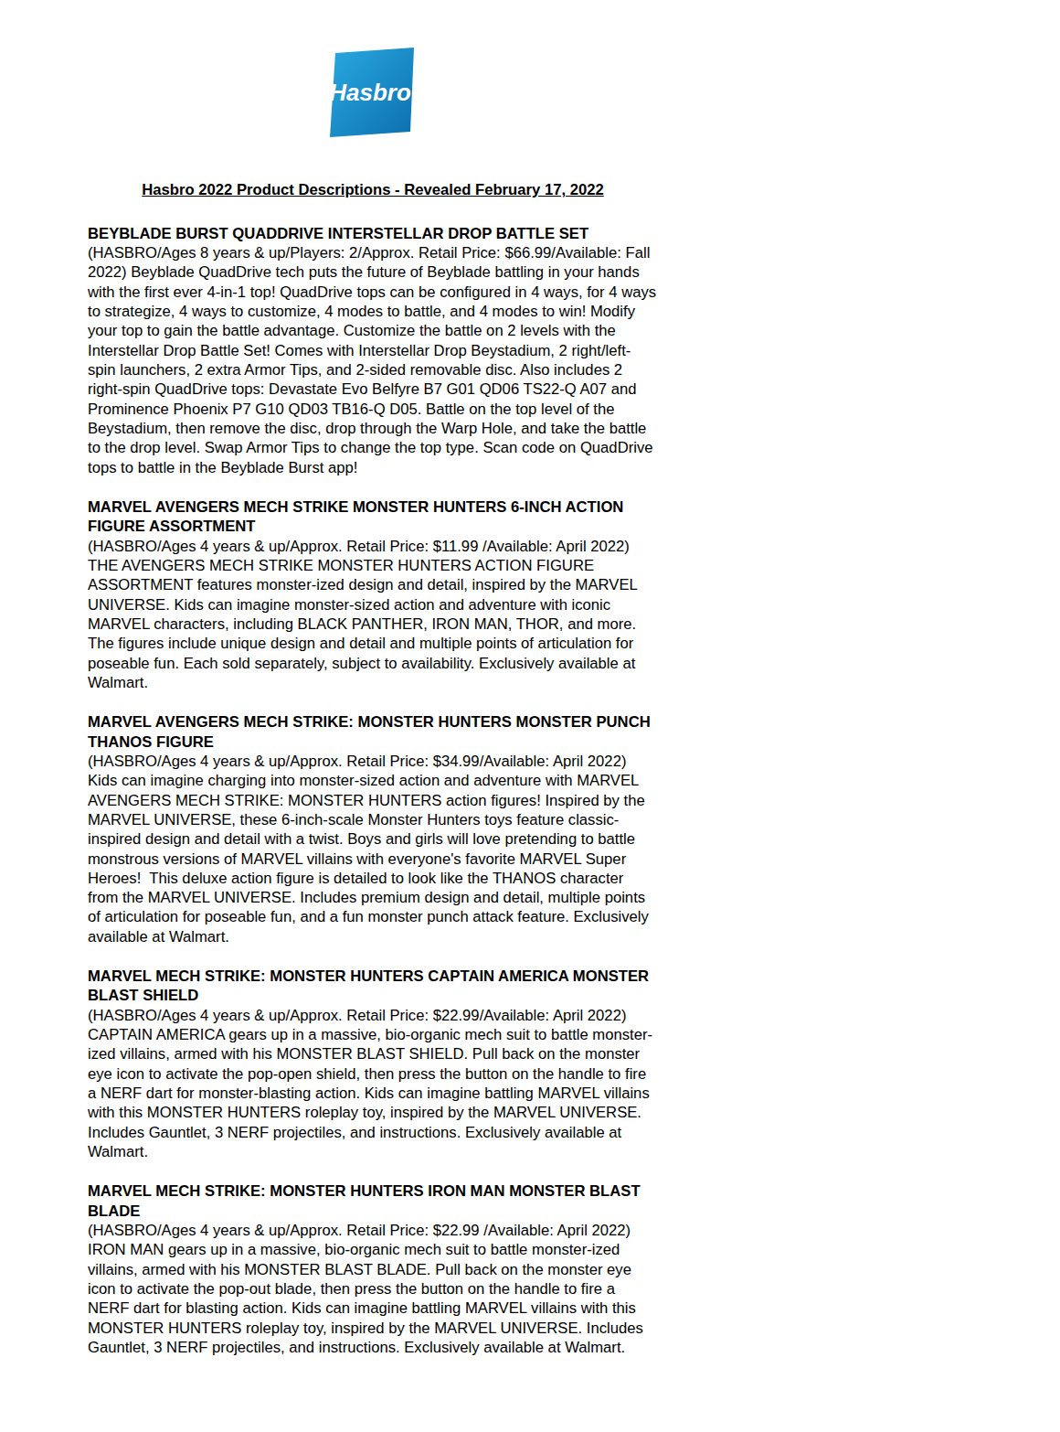Hasbro
Hasbro 2022 Product Descriptions - Revealed February 17, 2022
BEYBLADE BURST QUADDRIVE INTERSTELLAR DROP BATTLE SET
(HASBRO/Ages 8 years & up/Players: 2/Approx. Retail Price: $66.99/Available: Fall 2022) Beyblade QuadDrive tech puts the future of Beyblade battling in your hands with the first ever 4-in-1 top! QuadDrive tops can be configured in 4 ways, for 4 ways to strategize, 4 ways to customize, 4 modes to battle, and 4 modes to win! Modify your top to gain the battle advantage. Customize the battle on 2 levels with the Interstellar Drop Battle Set! Comes with Interstellar Drop Beystadium, 2 right/left-spin launchers, 2 extra Armor Tips, and 2-sided removable disc. Also includes 2 right-spin QuadDrive tops: Devastate Evo Belfyre B7 G01 QD06 TS22-Q A07 and Prominence Phoenix P7 G10 QD03 TB16-Q D05. Battle on the top level of the Beystadium, then remove the disc, drop through the Warp Hole, and take the battle to the drop level. Swap Armor Tips to change the top type. Scan code on QuadDrive tops to battle in the Beyblade Burst app!
MARVEL AVENGERS MECH STRIKE MONSTER HUNTERS 6-INCH ACTION FIGURE ASSORTMENT
(HASBRO/Ages 4 years & up/Approx. Retail Price: $11.99 /Available: April 2022) THE AVENGERS MECH STRIKE MONSTER HUNTERS ACTION FIGURE ASSORTMENT features monster-ized design and detail, inspired by the MARVEL UNIVERSE. Kids can imagine monster-sized action and adventure with iconic MARVEL characters, including BLACK PANTHER, IRON MAN, THOR, and more. The figures include unique design and detail and multiple points of articulation for poseable fun. Each sold separately, subject to availability. Exclusively available at Walmart.
MARVEL AVENGERS MECH STRIKE: MONSTER HUNTERS MONSTER PUNCH THANOS FIGURE
(HASBRO/Ages 4 years & up/Approx. Retail Price: $34.99/Available: April 2022) Kids can imagine charging into monster-sized action and adventure with MARVEL AVENGERS MECH STRIKE: MONSTER HUNTERS action figures! Inspired by the MARVEL UNIVERSE, these 6-inch-scale Monster Hunters toys feature classic-inspired design and detail with a twist. Boys and girls will love pretending to battle monstrous versions of MARVEL villains with everyone's favorite MARVEL Super Heroes! This deluxe action figure is detailed to look like the THANOS character from the MARVEL UNIVERSE. Includes premium design and detail, multiple points of articulation for poseable fun, and a fun monster punch attack feature. Exclusively available at Walmart.
MARVEL MECH STRIKE: MONSTER HUNTERS CAPTAIN AMERICA MONSTER BLAST SHIELD
(HASBRO/Ages 4 years & up/Approx. Retail Price: $22.99/Available: April 2022) CAPTAIN AMERICA gears up in a massive, bio-organic mech suit to battle monster-ized villains, armed with his MONSTER BLAST SHIELD. Pull back on the monster eye icon to activate the pop-open shield, then press the button on the handle to fire a NERF dart for monster-blasting action. Kids can imagine battling MARVEL villains with this MONSTER HUNTERS roleplay toy, inspired by the MARVEL UNIVERSE. Includes Gauntlet, 3 NERF projectiles, and instructions. Exclusively available at Walmart.
MARVEL MECH STRIKE: MONSTER HUNTERS IRON MAN MONSTER BLAST BLADE
(HASBRO/Ages 4 years & up/Approx. Retail Price: $22.99 /Available: April 2022) IRON MAN gears up in a massive, bio-organic mech suit to battle monster-ized villains, armed with his MONSTER BLAST BLADE. Pull back on the monster eye icon to activate the pop-out blade, then press the button on the handle to fire a NERF dart for blasting action. Kids can imagine battling MARVEL villains with this MONSTER HUNTERS roleplay toy, inspired by the MARVEL UNIVERSE. Includes Gauntlet, 3 NERF projectiles, and instructions. Exclusively available at Walmart.